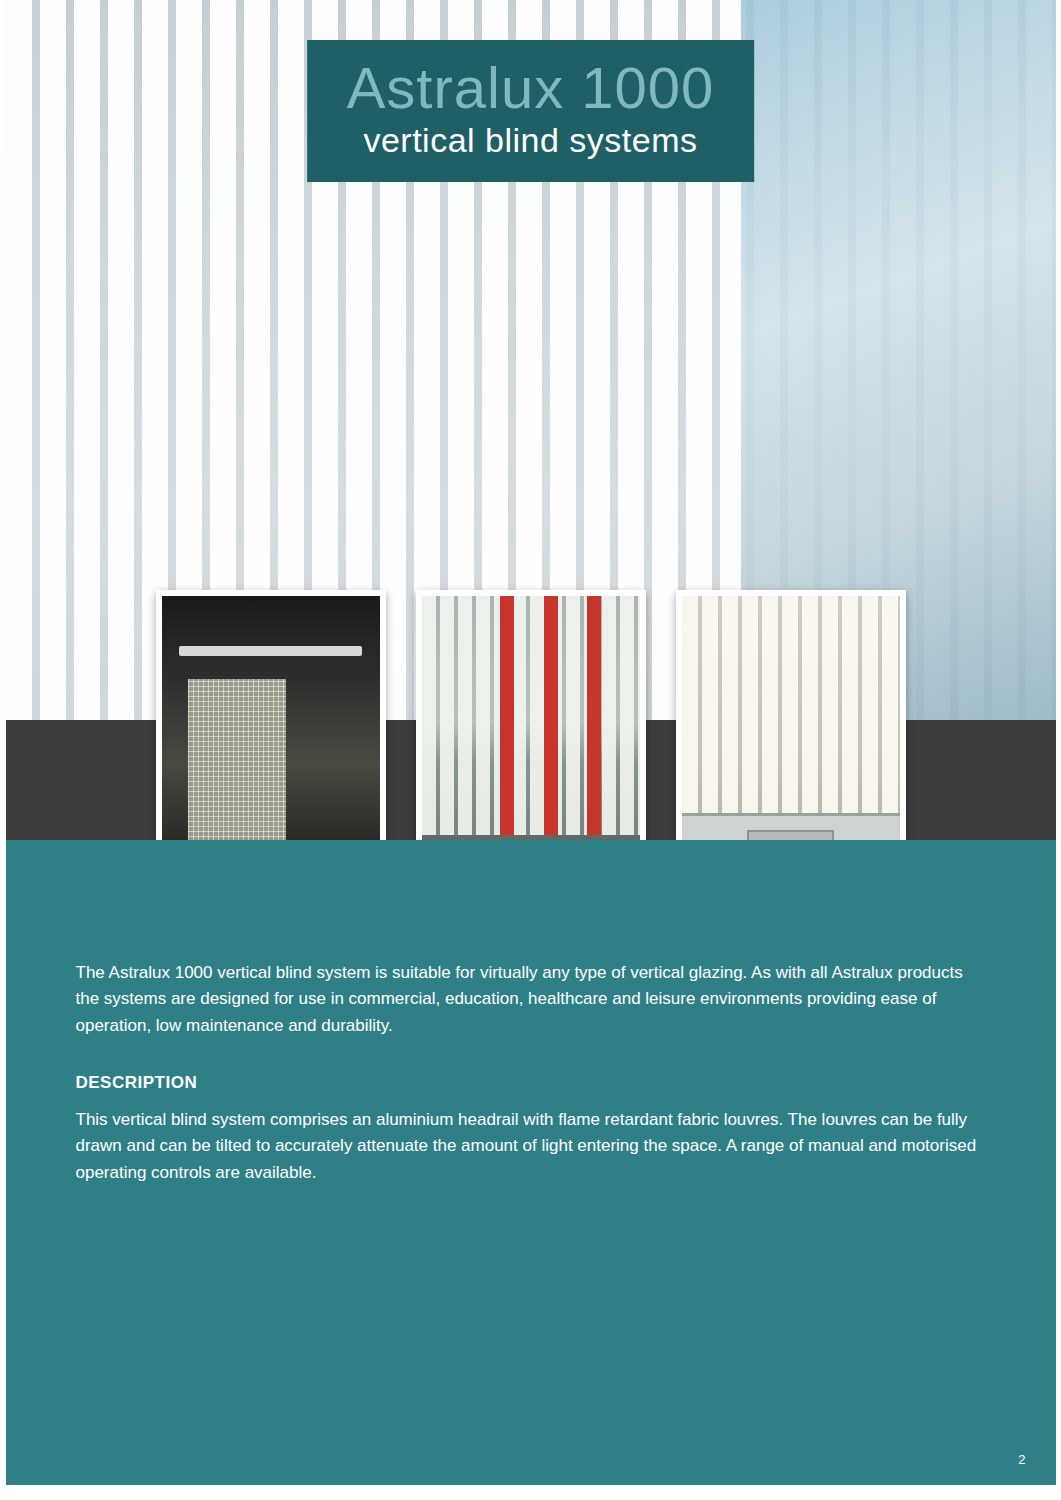Astralux 1000
vertical blind systems
The Astralux 1000 vertical blind system is suitable for virtually any type of vertical glazing. As with all Astralux products the systems are designed for use in commercial, education, healthcare and leisure environments providing ease of operation, low maintenance and durability.
DESCRIPTION
This vertical blind system comprises an aluminium headrail with flame retardant fabric louvres. The louvres can be fully drawn and can be tilted to accurately attenuate the amount of light entering the space. A range of manual and motorised operating controls are available.
2